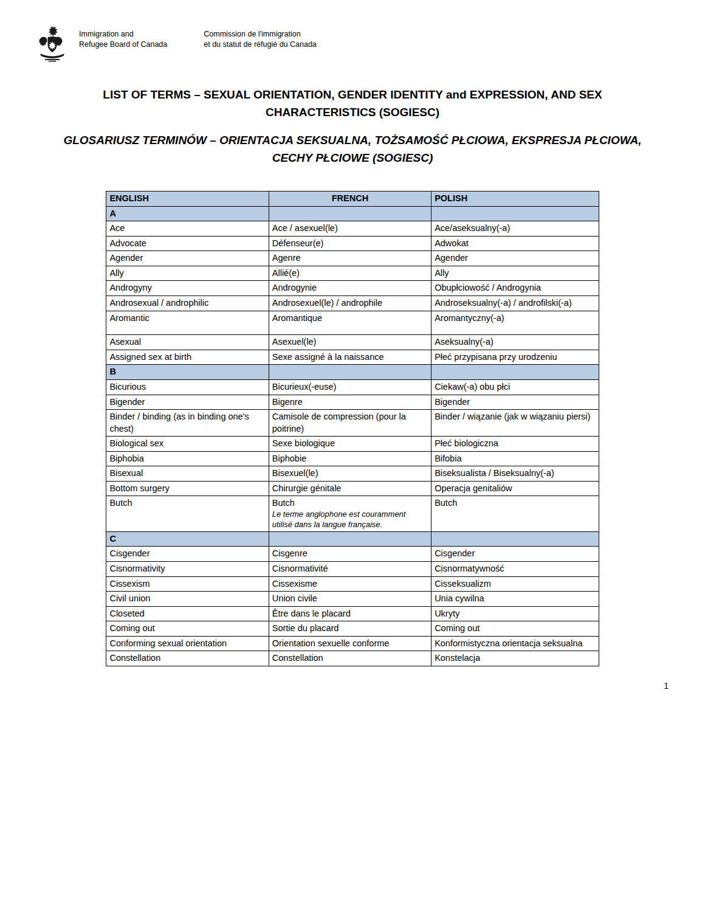Immigration and
Refugee Board of Canada
Commission de l'immigration
et du statut de réfugié du Canada
LIST OF TERMS – SEXUAL ORIENTATION, GENDER IDENTITY and EXPRESSION, AND SEX CHARACTERISTICS (SOGIESC)
GLOSARIUSZ TERMINÓW – ORIENTACJA SEKSUALNA, TOŻSAMOŚĆ PŁCIOWA, EKSPRESJA PŁCIOWA, CECHY PŁCIOWE (SOGIESC)
| ENGLISH | FRENCH | POLISH |
| --- | --- | --- |
| A | | |
| Ace | Ace / asexuel(le) | Ace/aseksualny(-a) |
| Advocate | Défenseur(e) | Adwokat |
| Agender | Agenre | Agender |
| Ally | Allié(e) | Ally |
| Androgyny | Androgynie | Obupłciowość / Androgynia |
| Androsexual / androphilic | Androsexuel(le) / androphile | Androseksualny(-a) / androfilski(-a) |
| Aromantic | Aromantique | Aromantyczny(-a) |
| Asexual | Asexuel(le) | Aseksualny(-a) |
| Assigned sex at birth | Sexe assigné à la naissance | Płeć przypisana przy urodzeniu |
| B | | |
| Bicurious | Bicurieux(-euse) | Ciekaw(-a) obu płci |
| Bigender | Bigenre | Bigender |
| Binder / binding (as in binding one's chest) | Camisole de compression (pour la poitrine) | Binder / wiązanie (jak w wiązaniu piersi) |
| Biological sex | Sexe biologique | Płeć biologiczna |
| Biphobia | Biphobie | Bifobia |
| Bisexual | Bisexuel(le) | Biseksualista / Biseksualny(-a) |
| Bottom surgery | Chirurgie génitale | Operacja genitaliów |
| Butch | Butch Le terme anglophone est couramment utilisé dans la langue française. | Butch |
| C | | |
| Cisgender | Cisgenre | Cisgender |
| Cisnormativity | Cisnormativité | Cisnormatywność |
| Cissexism | Cissexisme | Cisseksualizm |
| Civil union | Union civile | Unia cywilna |
| Closeted | Être dans le placard | Ukryty |
| Coming out | Sortie du placard | Coming out |
| Conforming sexual orientation | Orientation sexuelle conforme | Konformistyczna orientacja seksualna |
| Constellation | Constellation | Konstelacja |
1